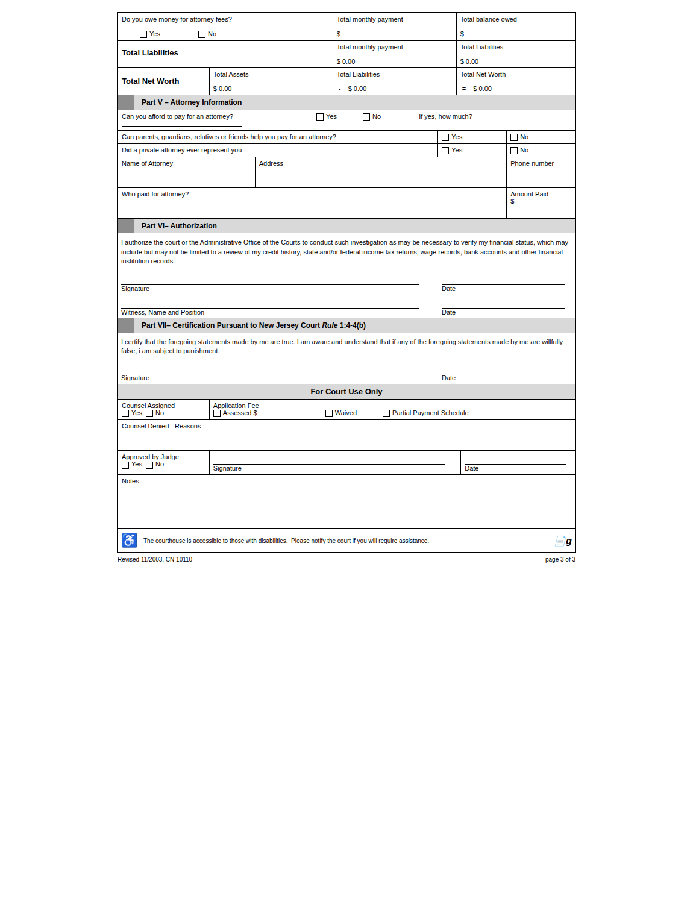| Do you owe money for attorney fees? Yes No | Total monthly payment $ | Total balance owed $ |
| Total Liabilities | Total monthly payment $ 0.00 | Total Liabilities $ 0.00 |
| Total Net Worth | Total Assets $ 0.00 | Total Liabilities - $ 0.00 | Total Net Worth = $ 0.00 |
Part V – Attorney Information
| Can you afford to pay for an attorney? Yes No If yes, how much? |
| Can parents, guardians, relatives or friends help you pay for an attorney? | Yes | No |
| Did a private attorney ever represent you | Yes | No |
| Name of Attorney | Address | Phone number |
| Who paid for attorney? | Amount Paid $ |
Part VI– Authorization
I authorize the court or the Administrative Office of the Courts to conduct such investigation as may be necessary to verify my financial status, which may include but may not be limited to a review of my credit history, state and/or federal income tax returns, wage records, bank accounts and other financial institution records.
| Signature | Date |
| Witness, Name and Position | Date |
Part VII– Certification Pursuant to New Jersey Court Rule 1:4-4(b)
I certify that the foregoing statements made by me are true. I am aware and understand that if any of the foregoing statements made by me are willfully false, i am subject to punishment.
| Signature | Date |
For Court Use Only
| Counsel Assigned Yes No | Application Fee Assessed $ Waived Partial Payment Schedule |
| Counsel Denied - Reasons |
| Approved by Judge Yes No | Signature | Date |
| Notes |
♿ The courthouse is accessible to those with disabilities. Please notify the court if you will require assistance. 📄g
Revised 11/2003, CN 10110 page 3 of 3